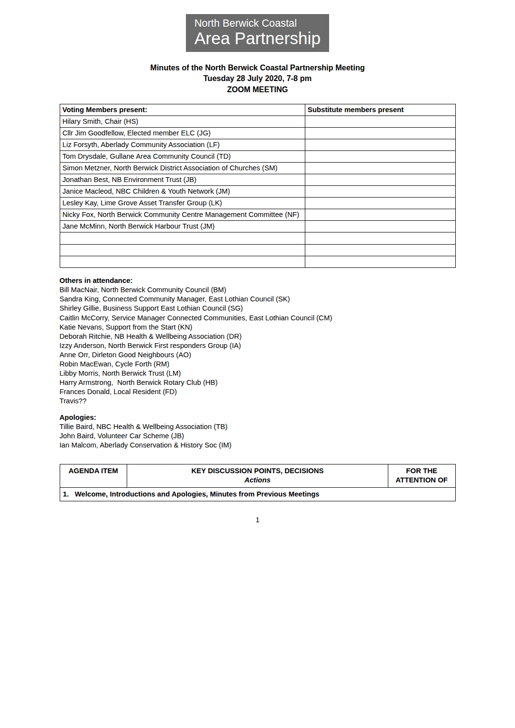North Berwick Coastal Area Partnership
Minutes of the North Berwick Coastal Partnership Meeting
Tuesday 28 July 2020, 7-8 pm
ZOOM MEETING
| Voting Members present: | Substitute members present |
| Hilary Smith, Chair (HS) | |
| Cllr Jim Goodfellow, Elected member ELC (JG) | |
| Liz Forsyth, Aberlady Community Association (LF) | |
| Tom Drysdale, Gullane Area Community Council (TD) | |
| Simon Metzner, North Berwick District Association of Churches (SM) | |
| Jonathan Best, NB Environment Trust (JB) | |
| Janice Macleod, NBC Children & Youth Network (JM) | |
| Lesley Kay, Lime Grove Asset Transfer Group (LK) | |
| Nicky Fox, North Berwick Community Centre Management Committee (NF) | |
| Jane McMinn, North Berwick Harbour Trust (JM) | |
Others in attendance:
Bill MacNair, North Berwick Community Council (BM)
Sandra King, Connected Community Manager, East Lothian Council (SK)
Shirley Gillie, Business Support East Lothian Council (SG)
Caitlin McCorry, Service Manager Connected Communities, East Lothian Council (CM)
Katie Nevans, Support from the Start (KN)
Deborah Ritchie, NB Health & Wellbeing Association (DR)
Izzy Anderson, North Berwick First responders Group (IA)
Anne Orr, Dirleton Good Neighbours (AO)
Robin MacEwan, Cycle Forth (RM)
Libby Morris, North Berwick Trust (LM)
Harry Armstrong, North Berwick Rotary Club (HB)
Frances Donald, Local Resident (FD)
Travis??
Apologies:
Tillie Baird, NBC Health & Wellbeing Association (TB)
John Baird, Volunteer Car Scheme (JB)
Ian Malcom, Aberlady Conservation & History Soc (IM)
| AGENDA ITEM | KEY DISCUSSION POINTS, DECISIONS Actions | FOR THE ATTENTION OF |
| --- | --- | --- |
| 1. Welcome, Introductions and Apologies, Minutes from Previous Meetings |
1